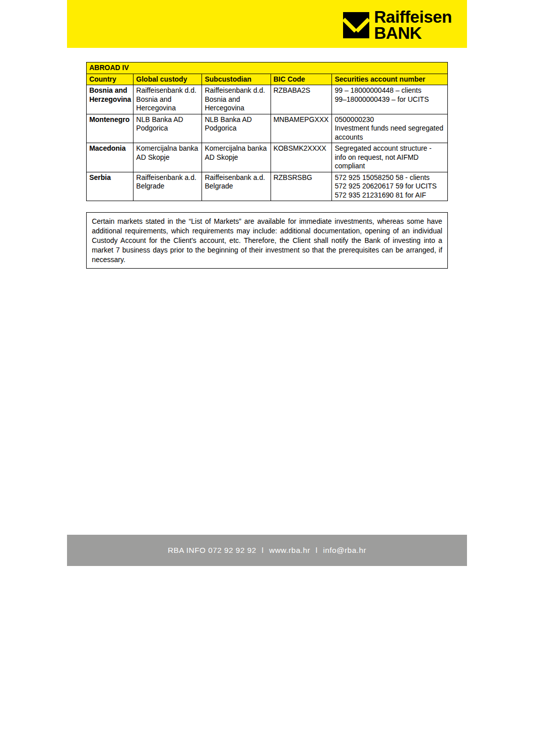Raiffeisen BANK
| ABROAD IV |
| Country | Global custody | Subcustodian | BIC Code | Securities account number |
| Bosnia and Herzegovina | Raiffeisenbank d.d. Bosnia and Hercegovina | Raiffeisenbank d.d. Bosnia and Hercegovina | RZBABA2S | 99 – 18000000448 – clients 99–18000000439 – for UCITS |
| Montenegro | NLB Banka AD Podgorica | NLB Banka AD Podgorica | MNBAMEPGXXX | 0500000230 Investment funds need segregated accounts |
| Macedonia | Komercijalna banka AD Skopje | Komercijalna banka AD Skopje | KOBSMK2XXXX | Segregated account structure - info on request, not AIFMD compliant |
| Serbia | Raiffeisenbank a.d. Belgrade | Raiffeisenbank a.d. Belgrade | RZBSRSBG | 572 925 15058250 58 - clients 572 925 20620617 59 for UCITS 572 935 21231690 81 for AIF |
Certain markets stated in the “List of Markets” are available for immediate investments, whereas some have additional requirements, which requirements may include: additional documentation, opening of an individual Custody Account for the Client's account, etc. Therefore, the Client shall notify the Bank of investing into a market 7 business days prior to the beginning of their investment so that the prerequisites can be arranged, if necessary.
RBA INFO 072 92 92 92 l www.rba.hr l info@rba.hr